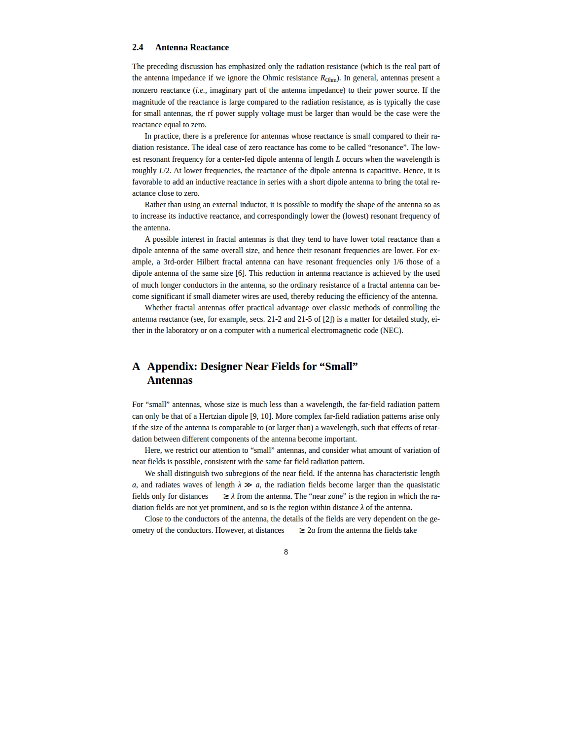2.4 Antenna Reactance
The preceding discussion has emphasized only the radiation resistance (which is the real part of the antenna impedance if we ignore the Ohmic resistance ROhm). In general, antennas present a nonzero reactance (i.e., imaginary part of the antenna impedance) to their power source. If the magnitude of the reactance is large compared to the radiation resistance, as is typically the case for small antennas, the rf power supply voltage must be larger than would be the case were the reactance equal to zero.
In practice, there is a preference for antennas whose reactance is small compared to their radiation resistance. The ideal case of zero reactance has come to be called “resonance”. The lowest resonant frequency for a center-fed dipole antenna of length L occurs when the wavelength is roughly L/2. At lower frequencies, the reactance of the dipole antenna is capacitive. Hence, it is favorable to add an inductive reactance in series with a short dipole antenna to bring the total reactance close to zero.
Rather than using an external inductor, it is possible to modify the shape of the antenna so as to increase its inductive reactance, and correspondingly lower the (lowest) resonant frequency of the antenna.
A possible interest in fractal antennas is that they tend to have lower total reactance than a dipole antenna of the same overall size, and hence their resonant frequencies are lower. For example, a 3rd-order Hilbert fractal antenna can have resonant frequencies only 1/6 those of a dipole antenna of the same size [6]. This reduction in antenna reactance is achieved by the used of much longer conductors in the antenna, so the ordinary resistance of a fractal antenna can become significant if small diameter wires are used, thereby reducing the efficiency of the antenna.
Whether fractal antennas offer practical advantage over classic methods of controlling the antenna reactance (see, for example, secs. 21-2 and 21-5 of [2]) is a matter for detailed study, either in the laboratory or on a computer with a numerical electromagnetic code (NEC).
AAppendix: Designer Near Fields for “Small”Antennas
For “small” antennas, whose size is much less than a wavelength, the far-field radiation pattern can only be that of a Hertzian dipole [9, 10]. More complex far-field radiation patterns arise only if the size of the antenna is comparable to (or larger than) a wavelength, such that effects of retardation between different components of the antenna become important.
Here, we restrict our attention to “small” antennas, and consider what amount of variation of near fields is possible, consistent with the same far field radiation pattern.
We shall distinguish two subregions of the near field. If the antenna has characteristic length a, and radiates waves of length λ ≫ a, the radiation fields become larger than the quasistatic fields only for distances λ from the antenna. The “near zone” is the region in which the radiation fields are not yet prominent, and so is the region within distance λ of the antenna.
Close to the conductors of the antenna, the details of the fields are very dependent on the geometry of the conductors. However, at distances 2a from the antenna the fields take
8